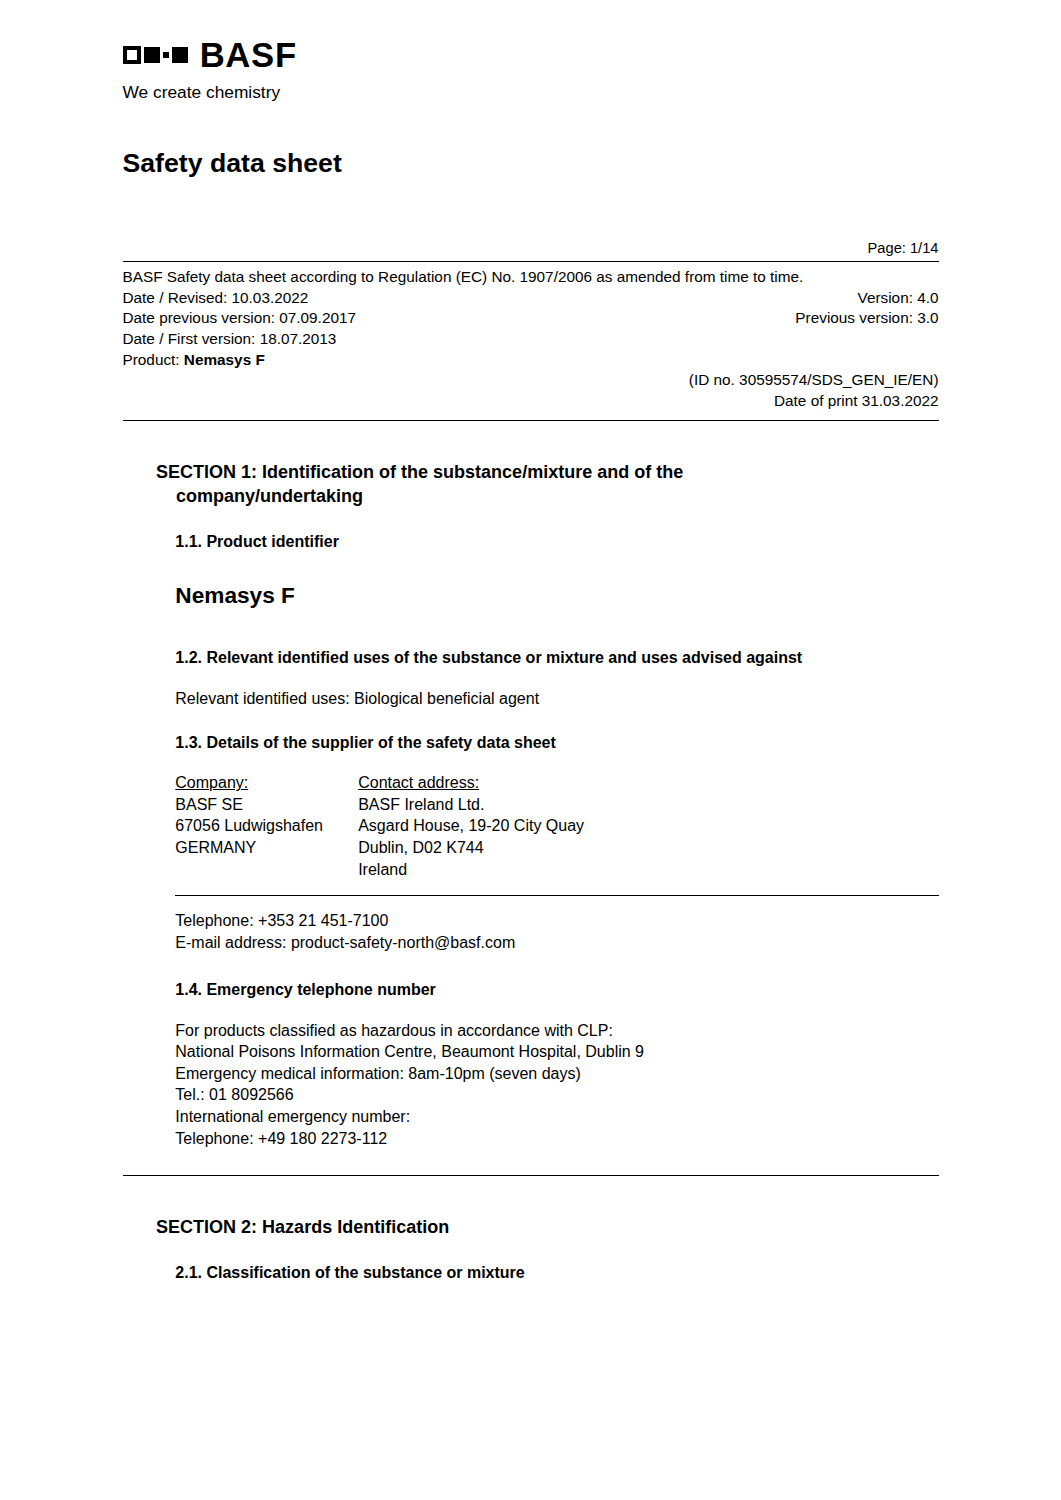BASF
We create chemistry
Safety data sheet
Page: 1/14
BASF Safety data sheet according to Regulation (EC) No. 1907/2006 as amended from time to time.
Date / Revised: 10.03.2022
Version: 4.0
Date previous version: 07.09.2017
Previous version: 3.0
Date / First version: 18.07.2013
Product: Nemasys F
(ID no. 30595574/SDS_GEN_IE/EN)
Date of print 31.03.2022
SECTION 1: Identification of the substance/mixture and of the company/undertaking
1.1. Product identifier
Nemasys F
1.2. Relevant identified uses of the substance or mixture and uses advised against
Relevant identified uses: Biological beneficial agent
1.3. Details of the supplier of the safety data sheet
| Company: | Contact address: |
| BASF SE | BASF Ireland Ltd. |
| 67056 Ludwigshafen | Asgard House, 19-20 City Quay |
| GERMANY | Dublin, D02 K744 |
| | Ireland |
Telephone: +353 21 451-7100
E-mail address: product-safety-north@basf.com
1.4. Emergency telephone number
For products classified as hazardous in accordance with CLP:
National Poisons Information Centre, Beaumont Hospital, Dublin 9
Emergency medical information: 8am-10pm (seven days)
Tel.: 01 8092566
International emergency number:
Telephone: +49 180 2273-112
SECTION 2: Hazards Identification
2.1. Classification of the substance or mixture